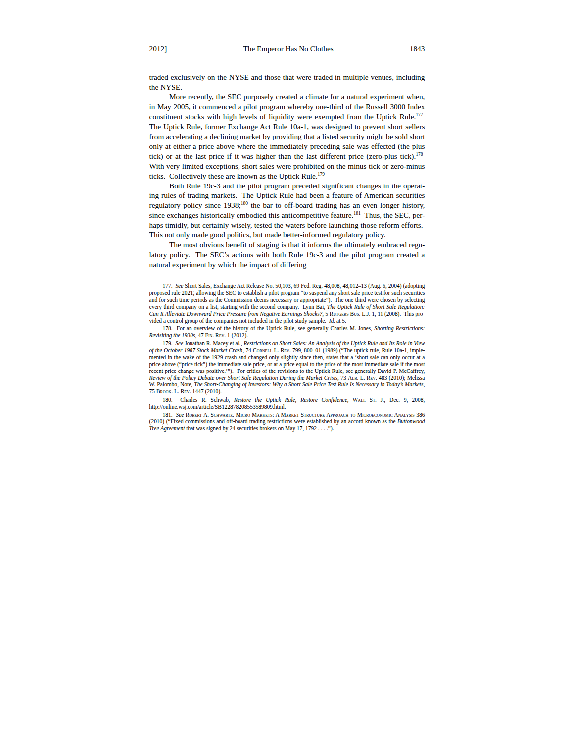2012] The Emperor Has No Clothes 1843
traded exclusively on the NYSE and those that were traded in multiple venues, including the NYSE.
More recently, the SEC purposely created a climate for a natural experiment when, in May 2005, it commenced a pilot program whereby one-third of the Russell 3000 Index constituent stocks with high levels of liquidity were exempted from the Uptick Rule.177 The Uptick Rule, former Exchange Act Rule 10a-1, was designed to prevent short sellers from accelerating a declining market by providing that a listed security might be sold short only at either a price above where the immediately preceding sale was effected (the plus tick) or at the last price if it was higher than the last different price (zero-plus tick).178 With very limited exceptions, short sales were prohibited on the minus tick or zero-minus ticks. Collectively these are known as the Uptick Rule.179
Both Rule 19c-3 and the pilot program preceded significant changes in the operating rules of trading markets. The Uptick Rule had been a feature of American securities regulatory policy since 1938;180 the bar to off-board trading has an even longer history, since exchanges historically embodied this anticompetitive feature.181 Thus, the SEC, perhaps timidly, but certainly wisely, tested the waters before launching those reform efforts. This not only made good politics, but made better-informed regulatory policy.
The most obvious benefit of staging is that it informs the ultimately embraced regulatory policy. The SEC’s actions with both Rule 19c-3 and the pilot program created a natural experiment by which the impact of differing
177. See Short Sales, Exchange Act Release No. 50,103, 69 Fed. Reg. 48,008, 48,012–13 (Aug. 6, 2004) (adopting proposed rule 202T, allowing the SEC to establish a pilot program “to suspend any short sale price test for such securities and for such time periods as the Commission deems necessary or appropriate”). The one-third were chosen by selecting every third company on a list, starting with the second company. Lynn Bai, The Uptick Rule of Short Sale Regulation: Can It Alleviate Downward Price Pressure from Negative Earnings Shocks?, 5 Rutgers Bus. L.J. 1, 11 (2008). This provided a control group of the companies not included in the pilot study sample. Id. at 5.
178. For an overview of the history of the Uptick Rule, see generally Charles M. Jones, Shorting Restrictions: Revisiting the 1930s, 47 Fin. Rev. 1 (2012).
179. See Jonathan R. Macey et al., Restrictions on Short Sales: An Analysis of the Uptick Rule and Its Role in View of the October 1987 Stock Market Crash, 74 Cornell L. Rev. 799, 800–01 (1989) (“The uptick rule, Rule 10a-1, implemented in the wake of the 1929 crash and changed only slightly since then, states that a ‘short sale can only occur at a price above (“price tick”) the immediate sale price, or at a price equal to the price of the most immediate sale if the most recent price change was positive.’”). For critics of the revisions to the Uptick Rule, see generally David P. McCaffrey, Review of the Policy Debate over Short Sale Regulation During the Market Crisis, 73 Alb. L. Rev. 483 (2010); Melissa W. Palombo, Note, The Short-Changing of Investors: Why a Short Sale Price Test Rule Is Necessary in Today’s Markets, 75 Brook. L. Rev. 1447 (2010).
180. Charles R. Schwab, Restore the Uptick Rule, Restore Confidence, Wall St. J., Dec. 9, 2008, http://online.wsj.com/article/SB122878208553589809.html.
181. See Robert A. Schwartz, Micro Markets: A Market Structure Approach to Microeconomic Analysis 386 (2010) (“Fixed commissions and off-board trading restrictions were established by an accord known as the Buttonwood Tree Agreement that was signed by 24 securities brokers on May 17, 1792 . . . .”).